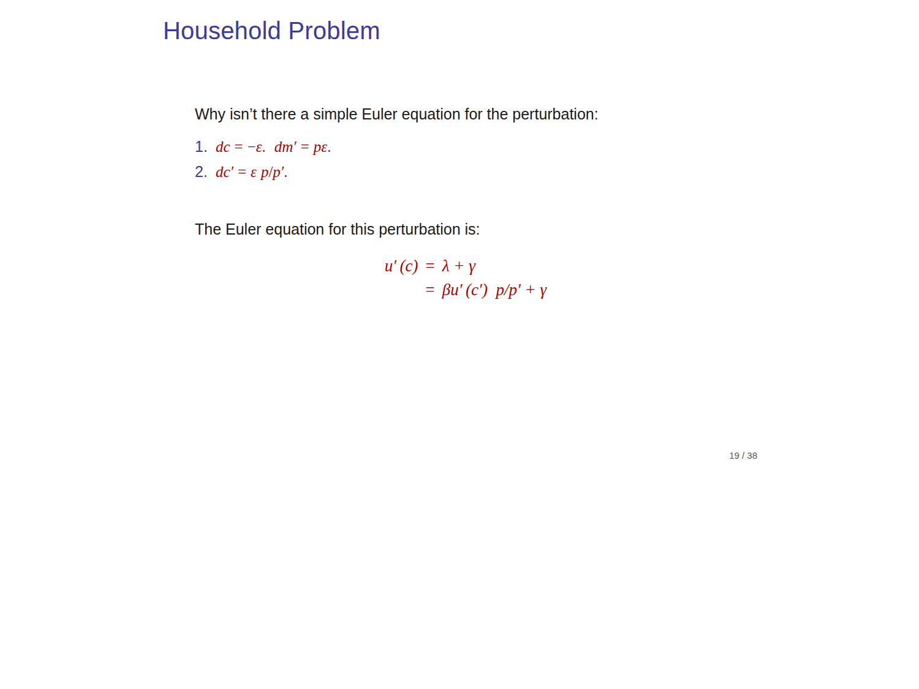Household Problem
Why isn’t there a simple Euler equation for the perturbation:
1. dc = −ε. dm′ = pε.
2. dc′ = ε p/p′.
The Euler equation for this perturbation is:
| u′ (c) | = | λ + γ |
| | = | βu′ (c′) p/p′ + γ |
19 / 38